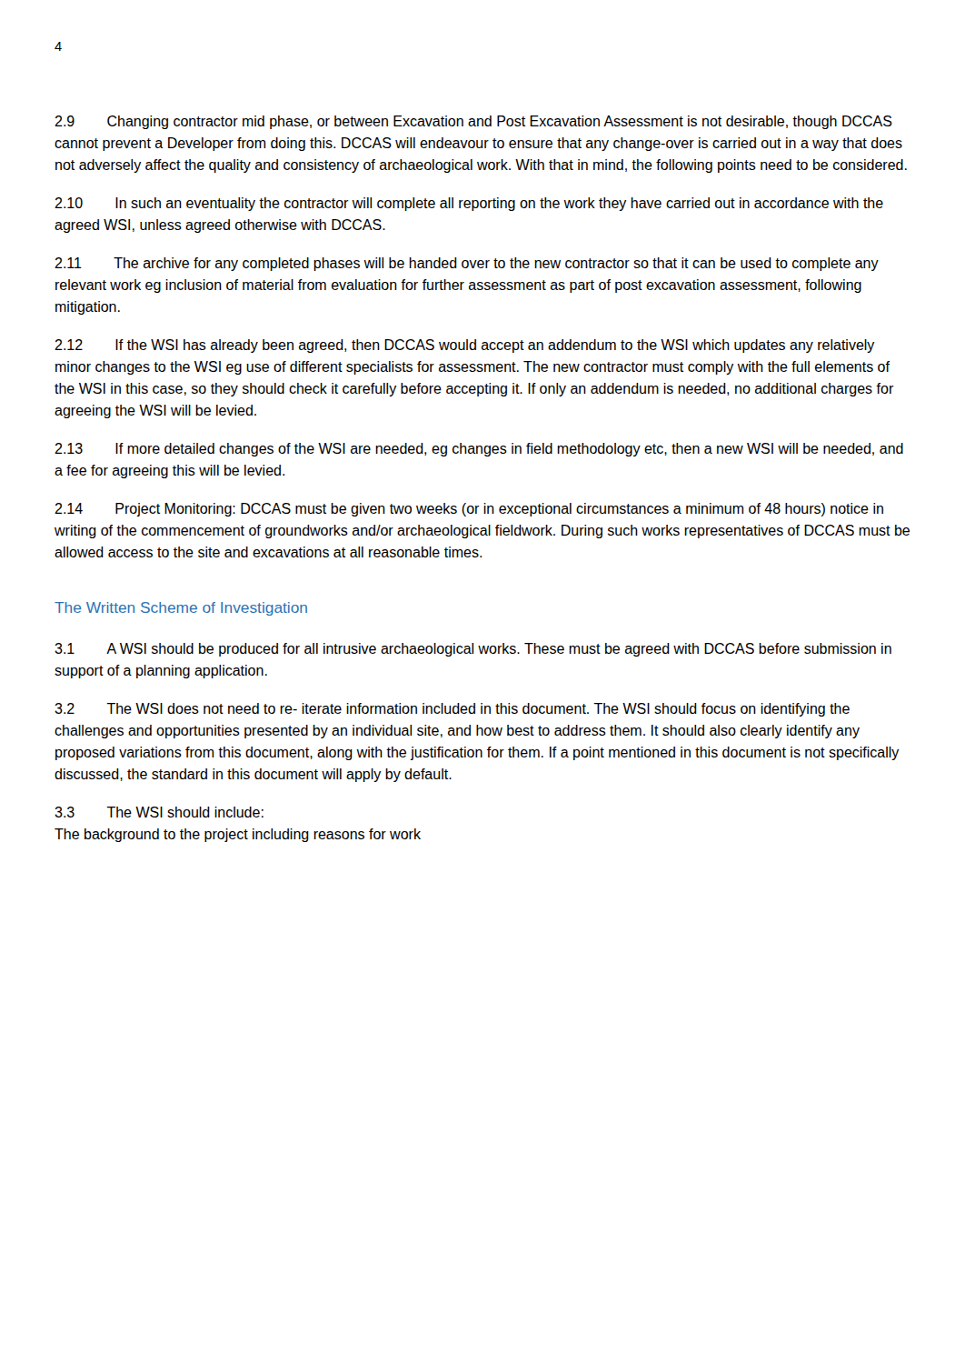4
2.9 Changing contractor mid phase, or between Excavation and Post Excavation Assessment is not desirable, though DCCAS cannot prevent a Developer from doing this. DCCAS will endeavour to ensure that any change-over is carried out in a way that does not adversely affect the quality and consistency of archaeological work. With that in mind, the following points need to be considered.
2.10 In such an eventuality the contractor will complete all reporting on the work they have carried out in accordance with the agreed WSI, unless agreed otherwise with DCCAS.
2.11 The archive for any completed phases will be handed over to the new contractor so that it can be used to complete any relevant work eg inclusion of material from evaluation for further assessment as part of post excavation assessment, following mitigation.
2.12 If the WSI has already been agreed, then DCCAS would accept an addendum to the WSI which updates any relatively minor changes to the WSI eg use of different specialists for assessment. The new contractor must comply with the full elements of the WSI in this case, so they should check it carefully before accepting it. If only an addendum is needed, no additional charges for agreeing the WSI will be levied.
2.13 If more detailed changes of the WSI are needed, eg changes in field methodology etc, then a new WSI will be needed, and a fee for agreeing this will be levied.
2.14 Project Monitoring: DCCAS must be given two weeks (or in exceptional circumstances a minimum of 48 hours) notice in writing of the commencement of groundworks and/or archaeological fieldwork. During such works representatives of DCCAS must be allowed access to the site and excavations at all reasonable times.
The Written Scheme of Investigation
3.1 A WSI should be produced for all intrusive archaeological works. These must be agreed with DCCAS before submission in support of a planning application.
3.2 The WSI does not need to re- iterate information included in this document. The WSI should focus on identifying the challenges and opportunities presented by an individual site, and how best to address them. It should also clearly identify any proposed variations from this document, along with the justification for them. If a point mentioned in this document is not specifically discussed, the standard in this document will apply by default.
3.3 The WSI should include:
The background to the project including reasons for work